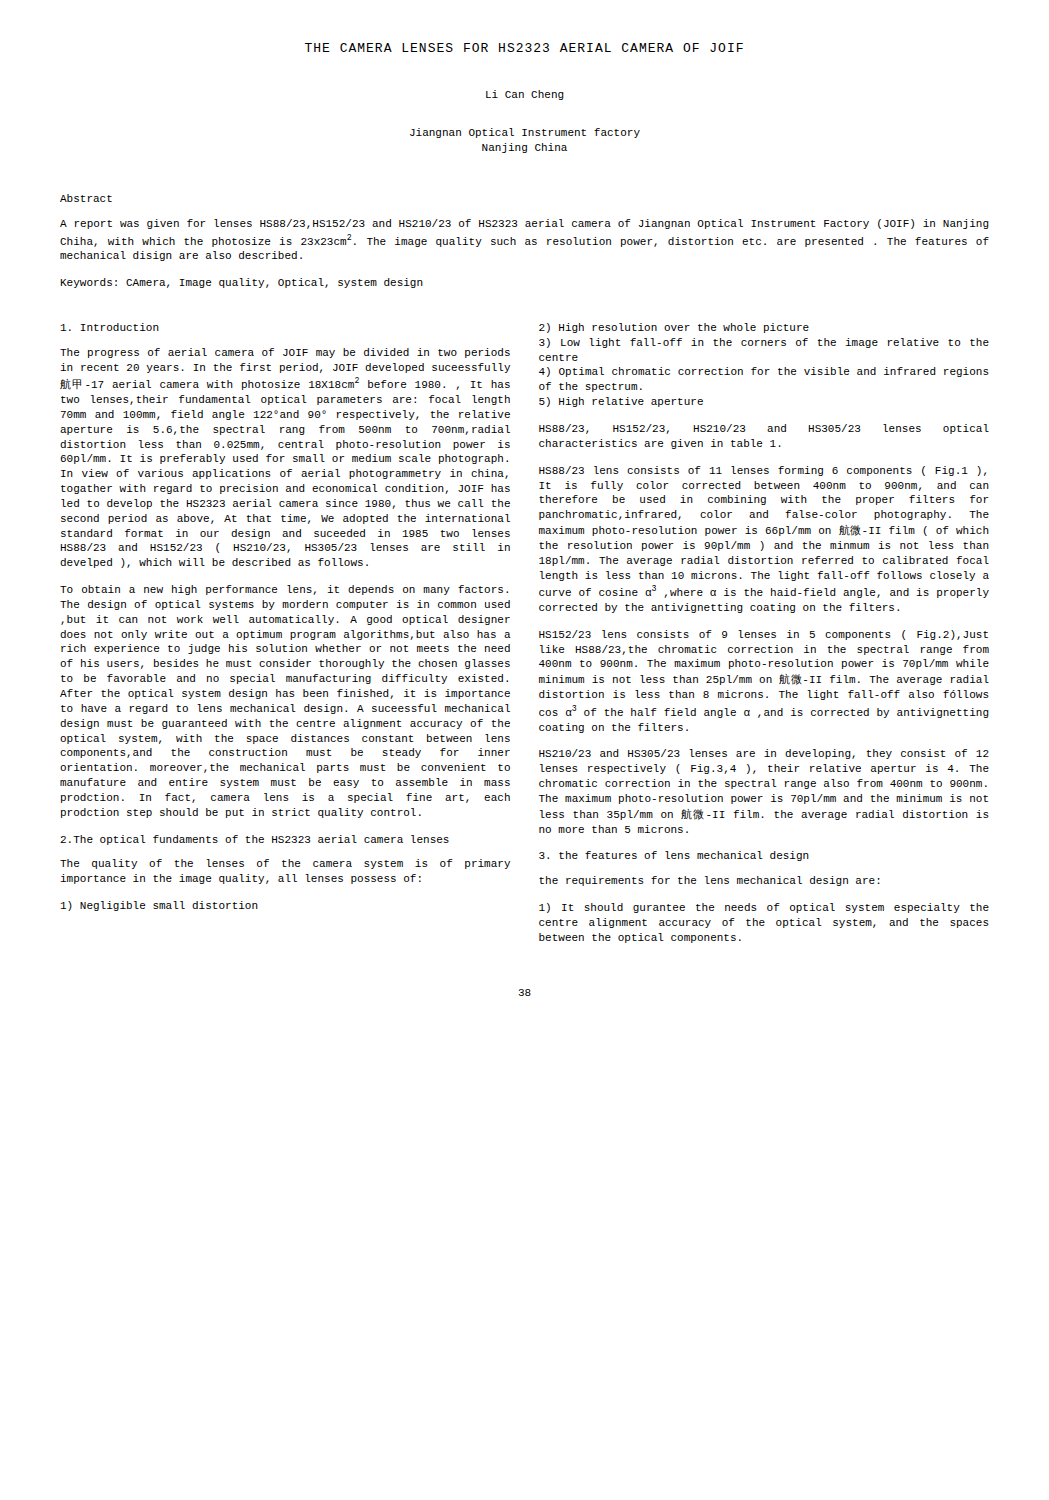THE CAMERA LENSES FOR HS2323 AERIAL CAMERA OF JOIF
Li Can Cheng
Jiangnan Optical Instrument factory
Nanjing China
Abstract
A report was given for lenses HS88/23,HS152/23 and HS210/23 of HS2323 aerial camera of Jiangnan Optical Instrument Factory (JOIF) in Nanjing Chiha, with which the photosize is 23x23cm2. The image quality such as resolution power, distortion etc. are presented . The features of mechanical disign are also described.
Keywords: CAmera, Image quality, Optical, system design
1. Introduction
The progress of aerial camera of JOIF may be divided in two periods in recent 20 years. In the first period, JOIF developed suceessfully 航甲-17 aerial camera with photosize 18X18cm2 before 1980. , It has two lenses,their fundamental optical parameters are: focal length 70mm and 100mm, field angle 122°and 90° respectively, the relative aperture is 5.6,the spectral rang from 500nm to 700nm,radial distortion less than 0.025mm, central photo-resolution power is 60pl/mm. It is preferably used for small or medium scale photograph. In view of various applications of aerial photogrammetry in china, togather with regard to precision and economical condition, JOIF has led to develop the HS2323 aerial camera since 1980, thus we call the second period as above, At that time, We adopted the international standard format in our design and suceeded in 1985 two lenses HS88/23 and HS152/23 ( HS210/23, HS305/23 lenses are still in develped ), which will be described as follows.
To obtain a new high performance lens, it depends on many factors. The design of optical systems by mordern computer is in common used ,but it can not work well automatically. A good optical designer does not only write out a optimum program algorithms,but also has a rich experience to judge his solution whether or not meets the need of his users, besides he must consider thoroughly the chosen glasses to be favorable and no special manufacturing difficulty existed. After the optical system design has been finished, it is importance to have a regard to lens mechanical design. A suceessful mechanical design must be guaranteed with the centre alignment accuracy of the optical system, with the space distances constant between lens components,and the construction must be steady for inner orientation. moreover,the mechanical parts must be convenient to manufature and entire system must be easy to assemble in mass prodction. In fact, camera lens is a special fine art, each prodction step should be put in strict quality control.
2.The optical fundaments of the HS2323 aerial camera lenses
The quality of the lenses of the camera system is of primary importance in the image quality, all lenses possess of:
1) Negligible small distortion
2) High resolution over the whole picture
3) Low light fall-off in the corners of the image relative to the centre
4) Optimal chromatic correction for the visible and infrared regions of the spectrum.
5) High relative aperture
HS88/23, HS152/23, HS210/23 and HS305/23 lenses optical characteristics are given in table 1.
HS88/23 lens consists of 11 lenses forming 6 components ( Fig.1 ), It is fully color corrected between 400nm to 900nm, and can therefore be used in combining with the proper filters for panchromatic,infrared, color and false-color photography. The maximum photo-resolution power is 66pl/mm on 航微-II film ( of which the resolution power is 90pl/mm ) and the minmum is not less than 18pl/mm. The average radial distortion referred to calibrated focal length is less than 10 microns. The light fall-off follows closely a curve of cosine α3 ,where α is the haid-field angle, and is properly corrected by the antivignetting coating on the filters.
HS152/23 lens consists of 9 lenses in 5 components ( Fig.2),Just like HS88/23,the chromatic correction in the spectral range from 400nm to 900nm. The maximum photo-resolution power is 70pl/mm while minimum is not less than 25pl/mm on 航微-II film. The average radial distortion is less than 8 microns. The light fall-off also fóllows cos α3 of the half field angle α ,and is corrected by antivignetting coating on the filters.
HS210/23 and HS305/23 lenses are in developing, they consist of 12 lenses respectively ( Fig.3,4 ), their relative apertur is 4. The chromatic correction in the spectral range also from 400nm to 900nm. The maximum photo-resolution power is 70pl/mm and the minimum is not less than 35pl/mm on 航微-II film. the average radial distortion is no more than 5 microns.
3. the features of lens mechanical design
the requirements for the lens mechanical design are:
1) It should gurantee the needs of optical system especialty the centre alignment accuracy of the optical system, and the spaces between the optical components.
38